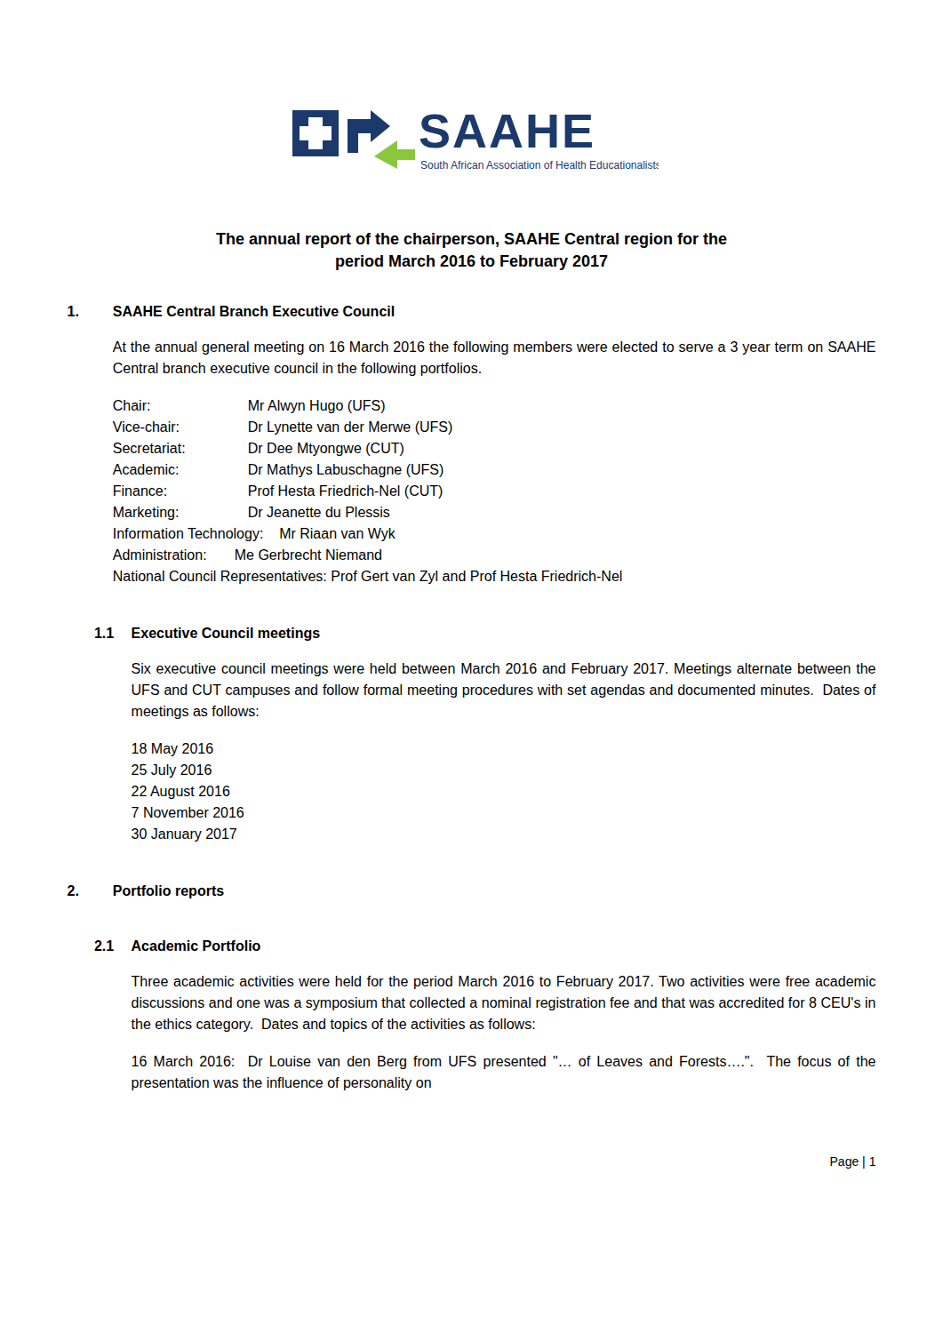SAAHE South African Association of Health Educationalists
The annual report of the chairperson, SAAHE Central region for the
period March 2016 to February 2017
1.
SAAHE Central Branch Executive Council
At the annual general meeting on 16 March 2016 the following members were elected to serve a 3 year term on SAAHE Central branch executive council in the following portfolios.
Chair: Mr Alwyn Hugo (UFS)
Vice-chair: Dr Lynette van der Merwe (UFS)
Secretariat: Dr Dee Mtyongwe (CUT)
Academic: Dr Mathys Labuschagne (UFS)
Finance: Prof Hesta Friedrich-Nel (CUT)
Marketing: Dr Jeanette du Plessis
Information Technology: Mr Riaan van Wyk
Administration: Me Gerbrecht Niemand
National Council Representatives: Prof Gert van Zyl and Prof Hesta Friedrich-Nel
1.1
Executive Council meetings
Six executive council meetings were held between March 2016 and February 2017. Meetings alternate between the UFS and CUT campuses and follow formal meeting procedures with set agendas and documented minutes. Dates of meetings as follows:
18 May 2016
25 July 2016
22 August 2016
7 November 2016
30 January 2017
2.
Portfolio reports
2.1
Academic Portfolio
Three academic activities were held for the period March 2016 to February 2017. Two activities were free academic discussions and one was a symposium that collected a nominal registration fee and that was accredited for 8 CEU's in the ethics category. Dates and topics of the activities as follows:
16 March 2016: Dr Louise van den Berg from UFS presented "… of Leaves and Forests….". The focus of the presentation was the influence of personality on
Page | 1